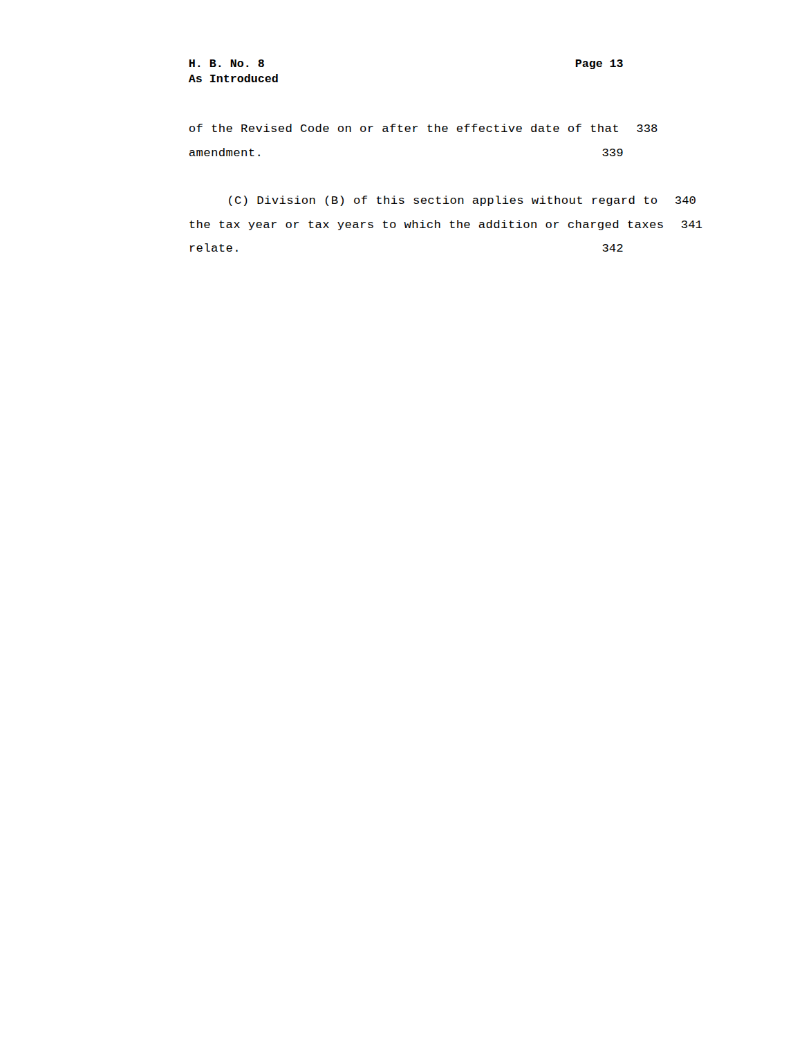H. B. No. 8 As Introduced
Page 13
of the Revised Code on or after the effective date of that 338
amendment. 339
(C) Division (B) of this section applies without regard to 340
the tax year or tax years to which the addition or charged taxes 341
relate. 342